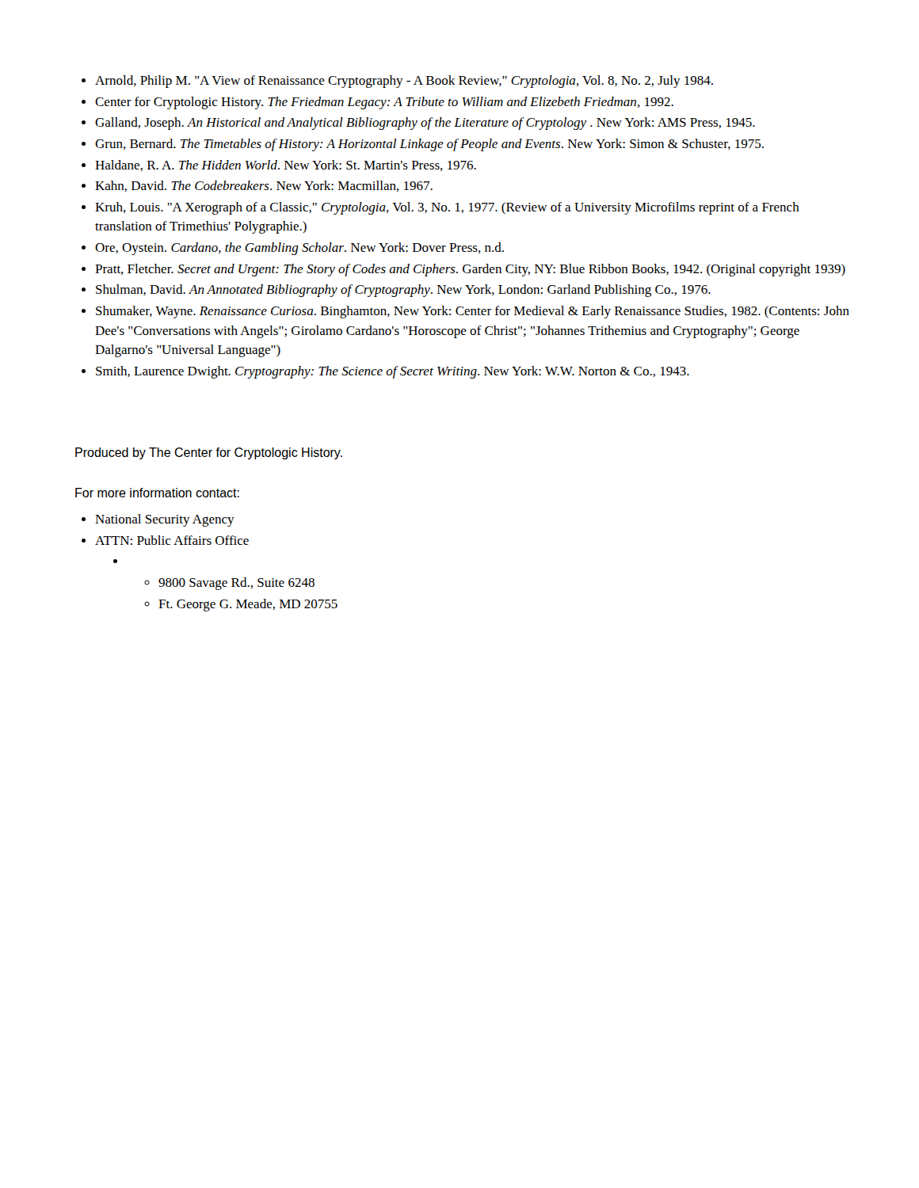Arnold, Philip M. "A View of Renaissance Cryptography - A Book Review," Cryptologia, Vol. 8, No. 2, July 1984.
Center for Cryptologic History. The Friedman Legacy: A Tribute to William and Elizebeth Friedman, 1992.
Galland, Joseph. An Historical and Analytical Bibliography of the Literature of Cryptology . New York: AMS Press, 1945.
Grun, Bernard. The Timetables of History: A Horizontal Linkage of People and Events. New York: Simon & Schuster, 1975.
Haldane, R. A. The Hidden World. New York: St. Martin's Press, 1976.
Kahn, David. The Codebreakers. New York: Macmillan, 1967.
Kruh, Louis. "A Xerograph of a Classic," Cryptologia, Vol. 3, No. 1, 1977. (Review of a University Microfilms reprint of a French translation of Trimethius' Polygraphie.)
Ore, Oystein. Cardano, the Gambling Scholar. New York: Dover Press, n.d.
Pratt, Fletcher. Secret and Urgent: The Story of Codes and Ciphers. Garden City, NY: Blue Ribbon Books, 1942. (Original copyright 1939)
Shulman, David. An Annotated Bibliography of Cryptography. New York, London: Garland Publishing Co., 1976.
Shumaker, Wayne. Renaissance Curiosa. Binghamton, New York: Center for Medieval & Early Renaissance Studies, 1982. (Contents: John Dee's "Conversations with Angels"; Girolamo Cardano's "Horoscope of Christ"; "Johannes Trithemius and Cryptography"; George Dalgarno's "Universal Language")
Smith, Laurence Dwight. Cryptography: The Science of Secret Writing. New York: W.W. Norton & Co., 1943.
Produced by The Center for Cryptologic History.
For more information contact:
National Security Agency
ATTN: Public Affairs Office
9800 Savage Rd., Suite 6248
Ft. George G. Meade, MD 20755